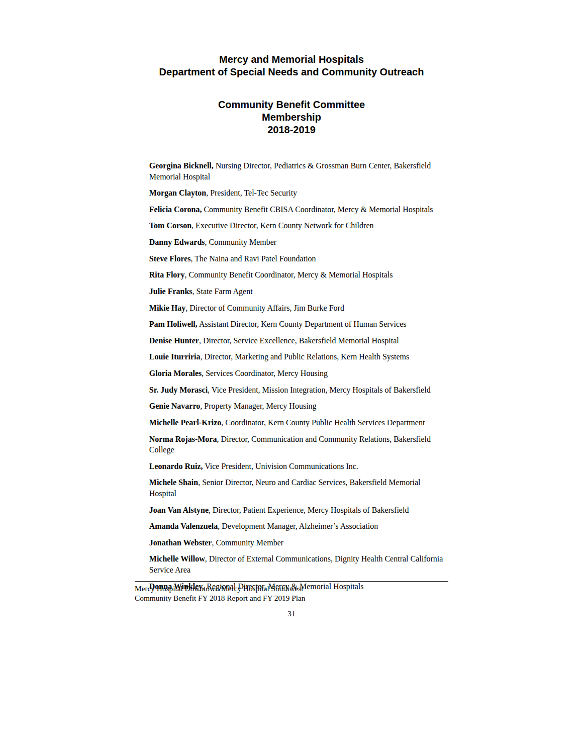Mercy and Memorial Hospitals
Department of Special Needs and Community Outreach
Community Benefit Committee
Membership
2018-2019
Georgina Bicknell, Nursing Director, Pediatrics & Grossman Burn Center, Bakersfield Memorial Hospital
Morgan Clayton, President, Tel-Tec Security
Felicia Corona, Community Benefit CBISA Coordinator, Mercy & Memorial Hospitals
Tom Corson, Executive Director, Kern County Network for Children
Danny Edwards, Community Member
Steve Flores, The Naina and Ravi Patel Foundation
Rita Flory, Community Benefit Coordinator, Mercy & Memorial Hospitals
Julie Franks, State Farm Agent
Mikie Hay, Director of Community Affairs, Jim Burke Ford
Pam Holiwell, Assistant Director, Kern County Department of Human Services
Denise Hunter, Director, Service Excellence, Bakersfield Memorial Hospital
Louie Iturriria, Director, Marketing and Public Relations, Kern Health Systems
Gloria Morales, Services Coordinator, Mercy Housing
Sr. Judy Morasci, Vice President, Mission Integration, Mercy Hospitals of Bakersfield
Genie Navarro, Property Manager, Mercy Housing
Michelle Pearl-Krizo, Coordinator, Kern County Public Health Services Department
Norma Rojas-Mora, Director, Communication and Community Relations, Bakersfield College
Leonardo Ruiz, Vice President, Univision Communications Inc.
Michele Shain, Senior Director, Neuro and Cardiac Services, Bakersfield Memorial Hospital
Joan Van Alstyne, Director, Patient Experience, Mercy Hospitals of Bakersfield
Amanda Valenzuela, Development Manager, Alzheimer’s Association
Jonathan Webster, Community Member
Michelle Willow, Director of External Communications, Dignity Health Central California Service Area
Donna Winkley, Regional Director, Mercy & Memorial Hospitals
Mercy Hospital Downtown/Mercy Hospital Southwest
Community Benefit FY 2018 Report and FY 2019 Plan
31